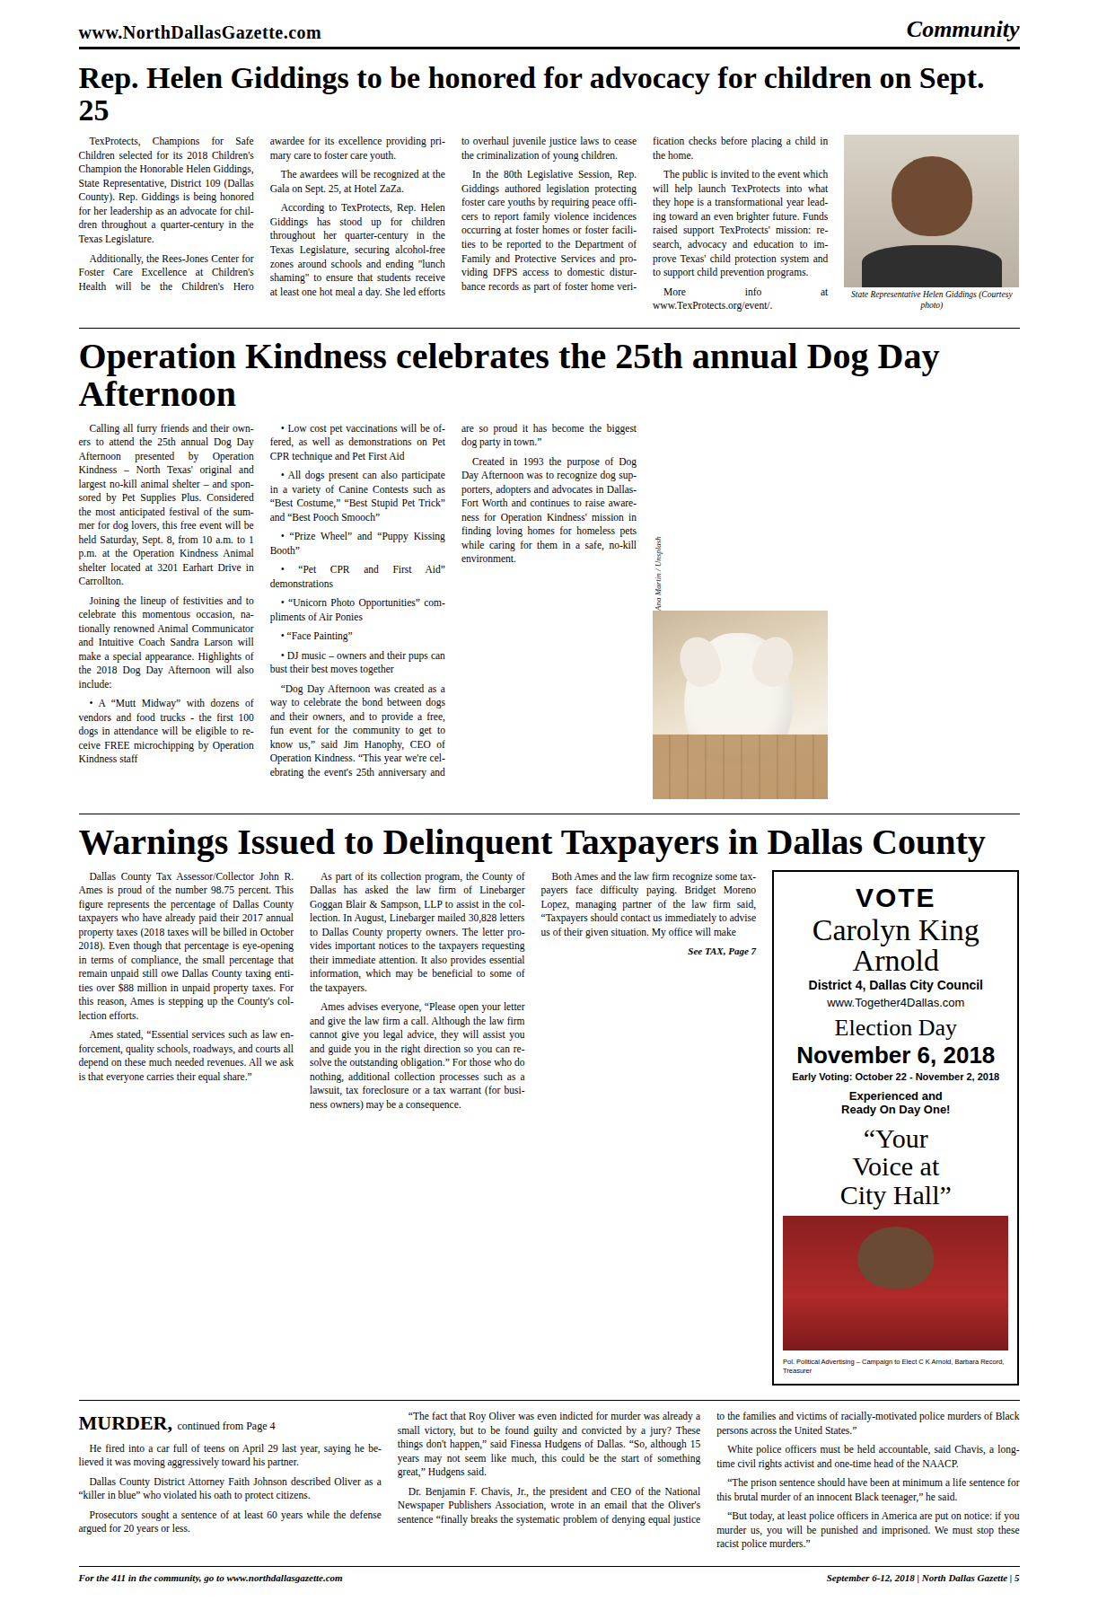www.NorthDallasGazette.com
Community
Rep. Helen Giddings to be honored for advocacy for children on Sept. 25
TexProtects, Champions for Safe Children selected for its 2018 Children's Champion the Honorable Helen Giddings, State Representative, District 109 (Dallas County). Rep. Giddings is being honored for her leadership as an advocate for children throughout a quarter-century in the Texas Legislature.
Additionally, the Rees-Jones Center for Foster Care Excellence at Children's Health will be the Children's Hero awardee for its excellence providing primary care to foster care youth.
The awardees will be recognized at the Gala on Sept. 25, at Hotel ZaZa.
According to TexProtects, Rep. Helen Giddings has stood up for children throughout her quarter-century in the Texas Legislature, securing alcohol-free zones around schools and ending "lunch shaming" to ensure that students receive at least one hot meal a day. She led efforts to overhaul juvenile justice laws to cease the criminalization of young children.
In the 80th Legislative Session, Rep. Giddings authored legislation protecting foster care youths by requiring peace officers to report family violence incidences occurring at foster homes or foster facilities to be reported to the Department of Family and Protective Services and providing DFPS access to domestic disturbance records as part of foster home verification checks before placing a child in the home.
The public is invited to the event which will help launch TexProtects into what they hope is a transformational year leading toward an even brighter future. Funds raised support TexProtects' mission: research, advocacy and education to improve Texas' child protection system and to support child prevention programs.
More info at www.TexProtects.org/event/.
State Representative Helen Giddings (Courtesy photo)
Operation Kindness celebrates the 25th annual Dog Day Afternoon
Calling all furry friends and their owners to attend the 25th annual Dog Day Afternoon presented by Operation Kindness – North Texas' original and largest no-kill animal shelter – and sponsored by Pet Supplies Plus. Considered the most anticipated festival of the summer for dog lovers, this free event will be held Saturday, Sept. 8, from 10 a.m. to 1 p.m. at the Operation Kindness Animal shelter located at 3201 Earhart Drive in Carrollton.
Joining the lineup of festivities and to celebrate this momentous occasion, nationally renowned Animal Communicator and Intuitive Coach Sandra Larson will make a special appearance. Highlights of the 2018 Dog Day Afternoon will also include:
• A “Mutt Midway” with dozens of vendors and food trucks - the first 100 dogs in attendance will be eligible to receive FREE microchipping by Operation Kindness staff
• Low cost pet vaccinations will be offered, as well as demonstrations on Pet CPR technique and Pet First Aid
• All dogs present can also participate in a variety of Canine Contests such as “Best Costume,” “Best Stupid Pet Trick” and “Best Pooch Smooch”
• “Prize Wheel” and “Puppy Kissing Booth”
• “Pet CPR and First Aid” demonstrations
• “Unicorn Photo Opportunities” compliments of Air Ponies
• “Face Painting”
• DJ music – owners and their pups can bust their best moves together
“Dog Day Afternoon was created as a way to celebrate the bond between dogs and their owners, and to provide a free, fun event for the community to get to know us,” said Jim Hanophy, CEO of Operation Kindness. “This year we're celebrating the event's 25th anniversary and are so proud it has become the biggest dog party in town.”
Created in 1993 the purpose of Dog Day Afternoon was to recognize dog supporters, adopters and advocates in Dallas-Fort Worth and continues to raise awareness for Operation Kindness' mission in finding loving homes for homeless pets while caring for them in a safe, no-kill environment.
Ana Martin / Unsplash
Warnings Issued to Delinquent Taxpayers in Dallas County
Dallas County Tax Assessor/Collector John R. Ames is proud of the number 98.75 percent. This figure represents the percentage of Dallas County taxpayers who have already paid their 2017 annual property taxes (2018 taxes will be billed in October 2018). Even though that percentage is eye-opening in terms of compliance, the small percentage that remain unpaid still owe Dallas County taxing entities over $88 million in unpaid property taxes. For this reason, Ames is stepping up the County's collection efforts.
Ames stated, “Essential services such as law enforcement, quality schools, roadways, and courts all depend on these much needed revenues. All we ask is that everyone carries their equal share.”
As part of its collection program, the County of Dallas has asked the law firm of Linebarger Goggan Blair & Sampson, LLP to assist in the collection. In August, Linebarger mailed 30,828 letters to Dallas County property owners. The letter provides important notices to the taxpayers requesting their immediate attention. It also provides essential information, which may be beneficial to some of the taxpayers.
Ames advises everyone, “Please open your letter and give the law firm a call. Although the law firm cannot give you legal advice, they will assist you and guide you in the right direction so you can resolve the outstanding obligation.” For those who do nothing, additional collection processes such as a lawsuit, tax foreclosure or a tax warrant (for business owners) may be a consequence.
Both Ames and the law firm recognize some taxpayers face difficulty paying. Bridget Moreno Lopez, managing partner of the law firm said, “Taxpayers should contact us immediately to advise us of their given situation. My office will make
See TAX, Page 7
VOTE
Carolyn King Arnold
District 4, Dallas City Council
www.Together4Dallas.com
Election Day
November 6, 2018
Early Voting: October 22 - November 2, 2018
Experienced and
Ready On Day One!
“Your
Voice at
City Hall”
Pol. Political Advertising – Campaign to Elect C K Arnold, Barbara Record, Treasurer
MURDER, continued from Page 4
He fired into a car full of teens on April 29 last year, saying he believed it was moving aggressively toward his partner.
Dallas County District Attorney Faith Johnson described Oliver as a “killer in blue” who violated his oath to protect citizens.
Prosecutors sought a sentence of at least 60 years while the defense argued for 20 years or less.
“The fact that Roy Oliver was even indicted for murder was already a small victory, but to be found guilty and convicted by a jury? These things don't happen,” said Finessa Hudgens of Dallas. “So, although 15 years may not seem like much, this could be the start of something great,” Hudgens said.
Dr. Benjamin F. Chavis, Jr., the president and CEO of the National Newspaper Publishers Association, wrote in an email that the Oliver's sentence “finally breaks the systematic problem of denying equal justice to the families and victims of racially-motivated police murders of Black persons across the United States.”
White police officers must be held accountable, said Chavis, a long-time civil rights activist and one-time head of the NAACP.
“The prison sentence should have been at minimum a life sentence for this brutal murder of an innocent Black teenager,” he said.
“But today, at least police officers in America are put on notice: if you murder us, you will be punished and imprisoned. We must stop these racist police murders.”
For the 411 in the community, go to www.northdallasgazette.com
September 6-12, 2018 | North Dallas Gazette | 5